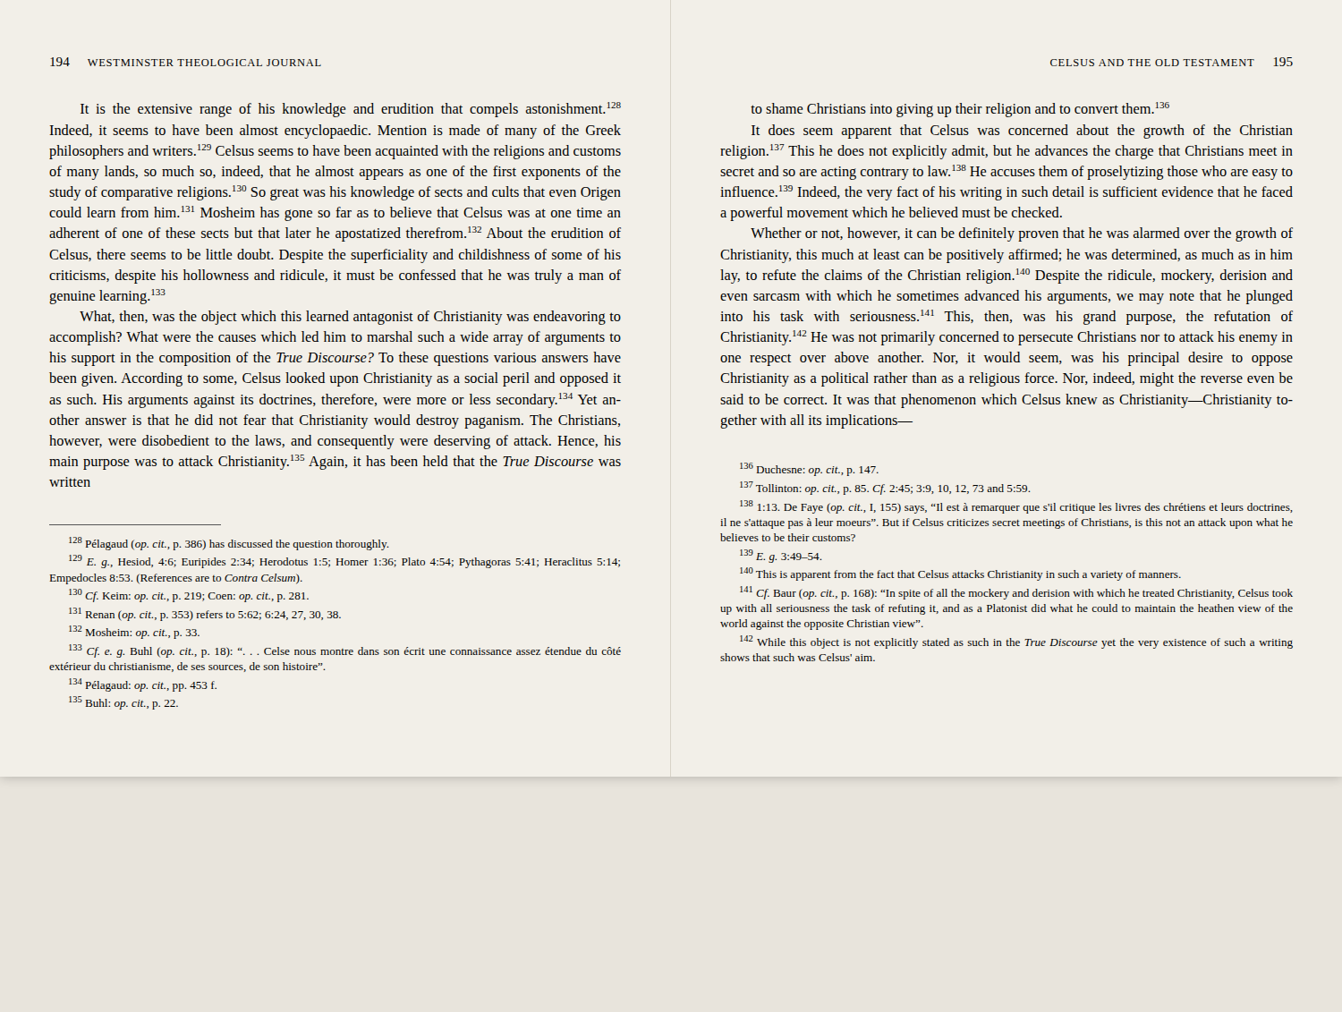194 Westminster Theological Journal
It is the extensive range of his knowledge and erudition that compels astonishment.128 Indeed, it seems to have been almost encyclopaedic. Mention is made of many of the Greek philosophers and writers.129 Celsus seems to have been acquainted with the religions and customs of many lands, so much so, indeed, that he almost appears as one of the first exponents of the study of comparative religions.130 So great was his knowledge of sects and cults that even Origen could learn from him.131 Mosheim has gone so far as to believe that Celsus was at one time an adherent of one of these sects but that later he apostatized therefrom.132 About the erudition of Celsus, there seems to be little doubt. Despite the superficiality and childishness of some of his criticisms, despite his hollowness and ridicule, it must be confessed that he was truly a man of genuine learning.133
What, then, was the object which this learned antagonist of Christianity was endeavoring to accomplish? What were the causes which led him to marshal such a wide array of arguments to his support in the composition of the True Discourse? To these questions various answers have been given. According to some, Celsus looked upon Christianity as a social peril and opposed it as such. His arguments against its doctrines, therefore, were more or less secondary.134 Yet another answer is that he did not fear that Christianity would destroy paganism. The Christians, however, were disobedient to the laws, and consequently were deserving of attack. Hence, his main purpose was to attack Christianity.135 Again, it has been held that the True Discourse was written
128 Pélagaud (op. cit., p. 386) has discussed the question thoroughly.
129 E. g., Hesiod, 4:6; Euripides 2:34; Herodotus 1:5; Homer 1:36; Plato 4:54; Pythagoras 5:41; Heraclitus 5:14; Empedocles 8:53. (References are to Contra Celsum).
130 Cf. Keim: op. cit., p. 219; Coen: op. cit., p. 281.
131 Renan (op. cit., p. 353) refers to 5:62; 6:24, 27, 30, 38.
132 Mosheim: op. cit., p. 33.
133 Cf. e. g. Buhl (op. cit., p. 18): “. . . Celse nous montre dans son écrit une connaissance assez étendue du côté extérieur du christianisme, de ses sources, de son histoire”.
134 Pélagaud: op. cit., pp. 453 f.
135 Buhl: op. cit., p. 22.
Celsus and the Old Testament 195
to shame Christians into giving up their religion and to convert them.136
It does seem apparent that Celsus was concerned about the growth of the Christian religion.137 This he does not explicitly admit, but he advances the charge that Christians meet in secret and so are acting contrary to law.138 He accuses them of proselytizing those who are easy to influence.139 Indeed, the very fact of his writing in such detail is sufficient evidence that he faced a powerful movement which he believed must be checked.
Whether or not, however, it can be definitely proven that he was alarmed over the growth of Christianity, this much at least can be positively affirmed; he was determined, as much as in him lay, to refute the claims of the Christian religion.140 Despite the ridicule, mockery, derision and even sarcasm with which he sometimes advanced his arguments, we may note that he plunged into his task with seriousness.141 This, then, was his grand purpose, the refutation of Christianity.142 He was not primarily concerned to persecute Christians nor to attack his enemy in one respect over above another. Nor, it would seem, was his principal desire to oppose Christianity as a political rather than as a religious force. Nor, indeed, might the reverse even be said to be correct. It was that phenomenon which Celsus knew as Christianity—Christianity together with all its implications—
136 Duchesne: op. cit., p. 147.
137 Tollinton: op. cit., p. 85. Cf. 2:45; 3:9, 10, 12, 73 and 5:59.
138 1:13. De Faye (op. cit., I, 155) says, “Il est à remarquer que s'il critique les livres des chrétiens et leurs doctrines, il ne s'attaque pas à leur moeurs”. But if Celsus criticizes secret meetings of Christians, is this not an attack upon what he believes to be their customs?
139 E. g. 3:49–54.
140 This is apparent from the fact that Celsus attacks Christianity in such a variety of manners.
141 Cf. Baur (op. cit., p. 168): “In spite of all the mockery and derision with which he treated Christianity, Celsus took up with all seriousness the task of refuting it, and as a Platonist did what he could to maintain the heathen view of the world against the opposite Christian view”.
142 While this object is not explicitly stated as such in the True Discourse yet the very existence of such a writing shows that such was Celsus' aim.